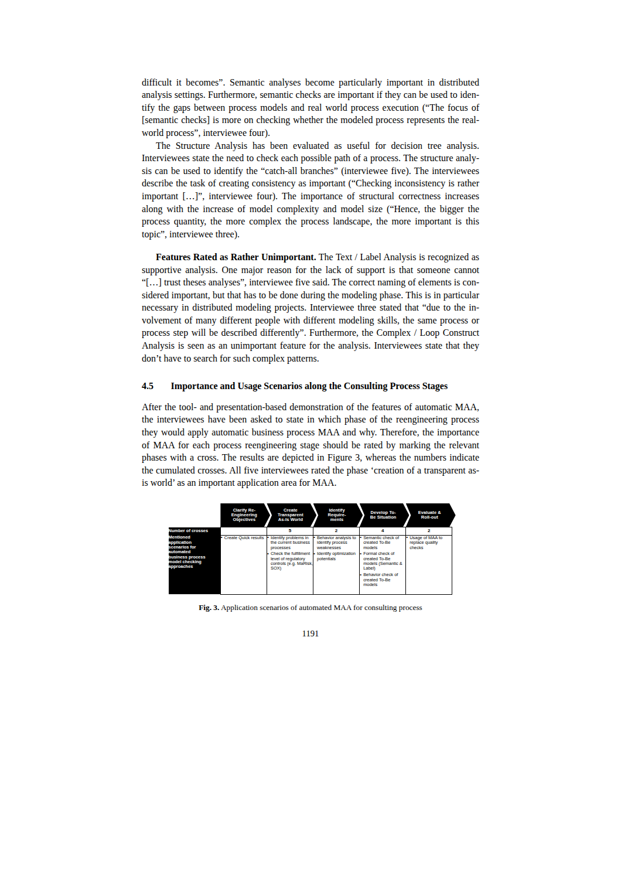difficult it becomes”. Semantic analyses become particularly important in distributed analysis settings. Furthermore, semantic checks are important if they can be used to identify the gaps between process models and real world process execution (“The focus of [semantic checks] is more on checking whether the modeled process represents the real-world process”, interviewee four).
The Structure Analysis has been evaluated as useful for decision tree analysis. Interviewees state the need to check each possible path of a process. The structure analysis can be used to identify the “catch-all branches” (interviewee five). The interviewees describe the task of creating consistency as important (“Checking inconsistency is rather important […]”, interviewee four). The importance of structural correctness increases along with the increase of model complexity and model size (“Hence, the bigger the process quantity, the more complex the process landscape, the more important is this topic”, interviewee three).
Features Rated as Rather Unimportant. The Text / Label Analysis is recognized as supportive analysis. One major reason for the lack of support is that someone cannot “[…] trust theses analyses”, interviewee five said. The correct naming of elements is considered important, but that has to be done during the modeling phase. This is in particular necessary in distributed modeling projects. Interviewee three stated that “due to the involvement of many different people with different modeling skills, the same process or process step will be described differently”. Furthermore, the Complex / Loop Construct Analysis is seen as an unimportant feature for the analysis. Interviewees state that they don’t have to search for such complex patterns.
4.5 Importance and Usage Scenarios along the Consulting Process Stages
After the tool- and presentation-based demonstration of the features of automatic MAA, the interviewees have been asked to state in which phase of the reengineering process they would apply automatic business process MAA and why. Therefore, the importance of MAA for each process reengineering stage should be rated by marking the relevant phases with a cross. The results are depicted in Figure 3, whereas the numbers indicate the cumulated crosses. All five interviewees rated the phase ‘creation of a transparent as-is world’ as an important application area for MAA.
| | Clarify Re- Engineering Objectives | Create Transparent As-Is World | Identify Require- ments | Develop To- Be Situation | Evaluate & Roll-out |
| Number of crosses | | 5 | 2 | 4 | 2 |
| Mentioned application scenarios for automated business process model checking approaches | Create Quick results | Identify problems in the current business processes Check the fulfillment level of regulatory controls (e.g. MaRisk, SOX) | Behavior analysis to identify process weaknesses Identify optimization potentials | Semantic check of created To-Be models Formal check of created To-Be models (Semantic & Label) Behavior check of created To-Be models | Usage of MAA to replace quality checks |
Fig. 3. Application scenarios of automated MAA for consulting process
1191